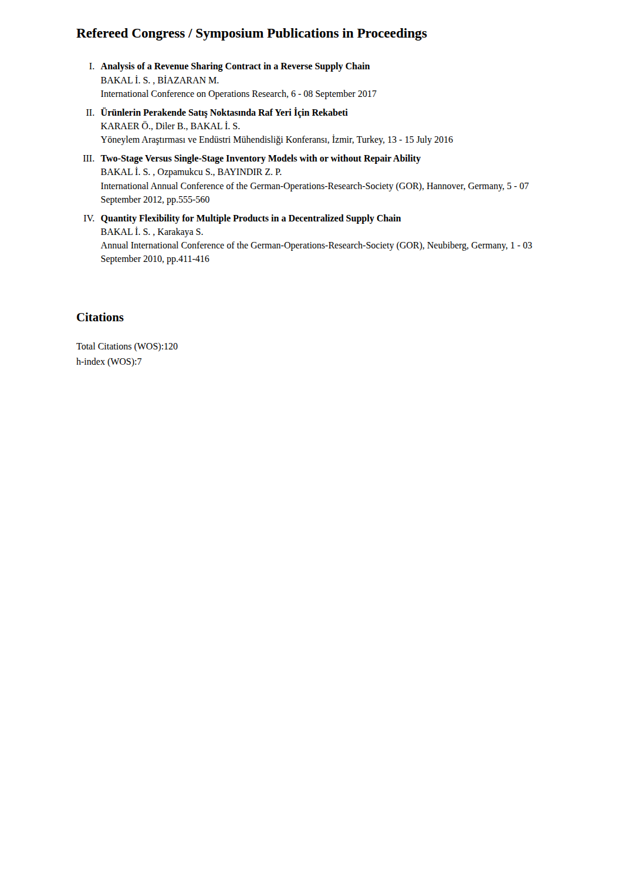Refereed Congress / Symposium Publications in Proceedings
Analysis of a Revenue Sharing Contract in a Reverse Supply Chain BAKAL İ. S. , BİAZARAN M. International Conference on Operations Research, 6 - 08 September 2017
Ürünlerin Perakende Satış Noktasında Raf Yeri İçin Rekabeti KARAER Ö., Diler B., BAKAL İ. S. Yöneylem Araştırması ve Endüstri Mühendisliği Konferansı, İzmir, Turkey, 13 - 15 July 2016
Two-Stage Versus Single-Stage Inventory Models with or without Repair Ability BAKAL İ. S. , Ozpamukcu S., BAYINDIR Z. P. International Annual Conference of the German-Operations-Research-Society (GOR), Hannover, Germany, 5 - 07 September 2012, pp.555-560
Quantity Flexibility for Multiple Products in a Decentralized Supply Chain BAKAL İ. S. , Karakaya S. Annual International Conference of the German-Operations-Research-Society (GOR), Neubiberg, Germany, 1 - 03 September 2010, pp.411-416
Citations
Total Citations (WOS):120
h-index (WOS):7